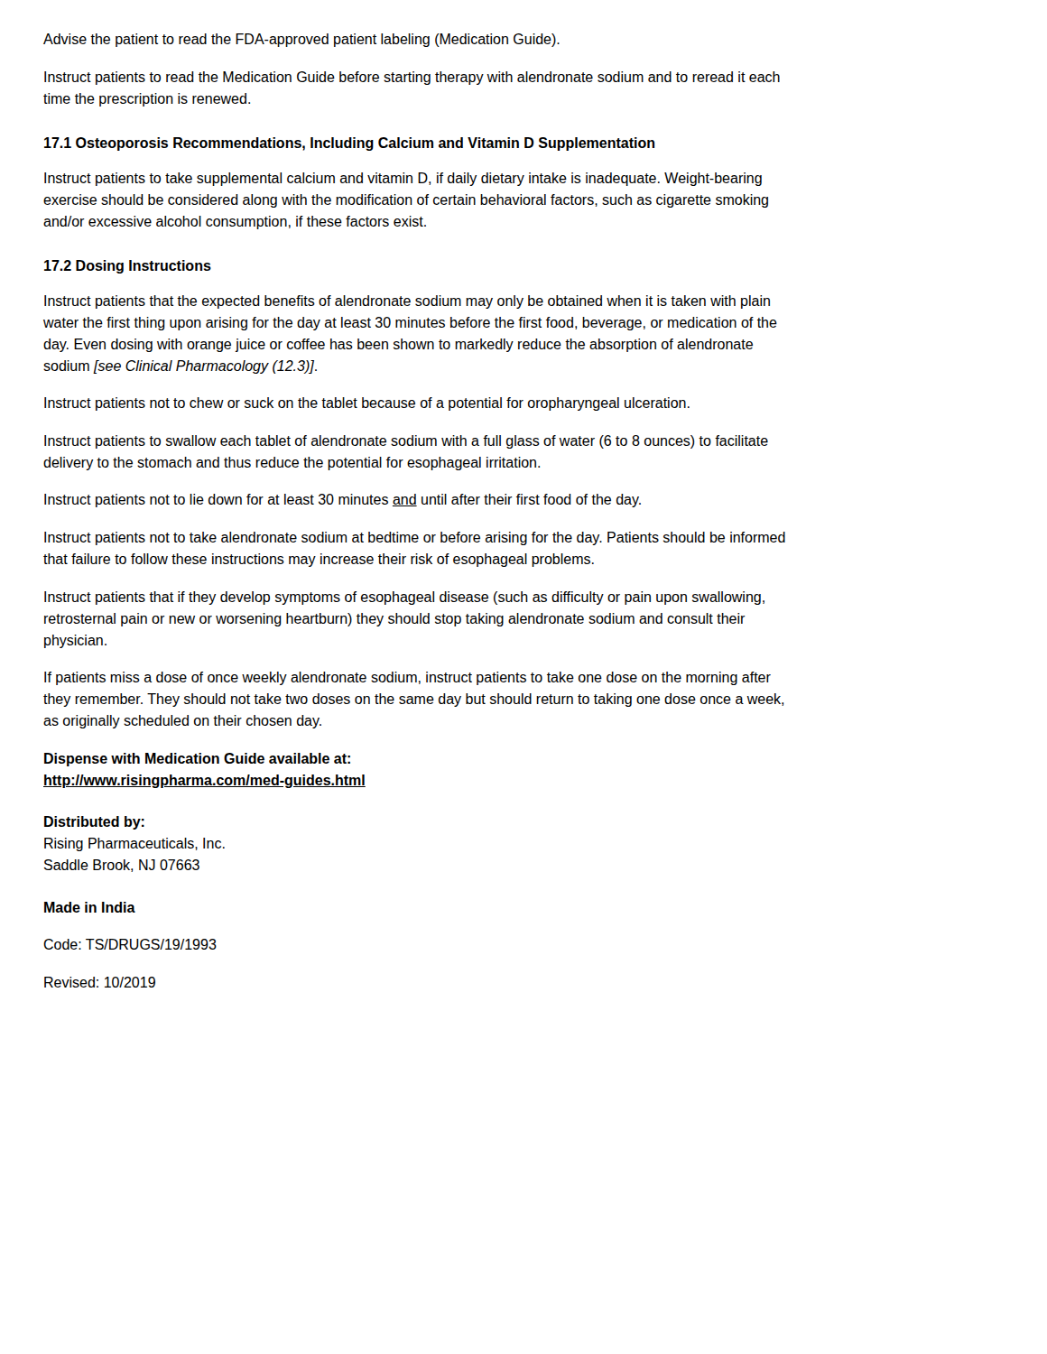Advise the patient to read the FDA-approved patient labeling (Medication Guide).
Instruct patients to read the Medication Guide before starting therapy with alendronate sodium and to reread it each time the prescription is renewed.
17.1 Osteoporosis Recommendations, Including Calcium and Vitamin D Supplementation
Instruct patients to take supplemental calcium and vitamin D, if daily dietary intake is inadequate. Weight-bearing exercise should be considered along with the modification of certain behavioral factors, such as cigarette smoking and/or excessive alcohol consumption, if these factors exist.
17.2 Dosing Instructions
Instruct patients that the expected benefits of alendronate sodium may only be obtained when it is taken with plain water the first thing upon arising for the day at least 30 minutes before the first food, beverage, or medication of the day. Even dosing with orange juice or coffee has been shown to markedly reduce the absorption of alendronate sodium [see Clinical Pharmacology (12.3)].
Instruct patients not to chew or suck on the tablet because of a potential for oropharyngeal ulceration.
Instruct patients to swallow each tablet of alendronate sodium with a full glass of water (6 to 8 ounces) to facilitate delivery to the stomach and thus reduce the potential for esophageal irritation.
Instruct patients not to lie down for at least 30 minutes and until after their first food of the day.
Instruct patients not to take alendronate sodium at bedtime or before arising for the day. Patients should be informed that failure to follow these instructions may increase their risk of esophageal problems.
Instruct patients that if they develop symptoms of esophageal disease (such as difficulty or pain upon swallowing, retrosternal pain or new or worsening heartburn) they should stop taking alendronate sodium and consult their physician.
If patients miss a dose of once weekly alendronate sodium, instruct patients to take one dose on the morning after they remember. They should not take two doses on the same day but should return to taking one dose once a week, as originally scheduled on their chosen day.
Dispense with Medication Guide available at:
http://www.risingpharma.com/med-guides.html
Distributed by:
Rising Pharmaceuticals, Inc.
Saddle Brook, NJ 07663
Made in India
Code: TS/DRUGS/19/1993
Revised: 10/2019